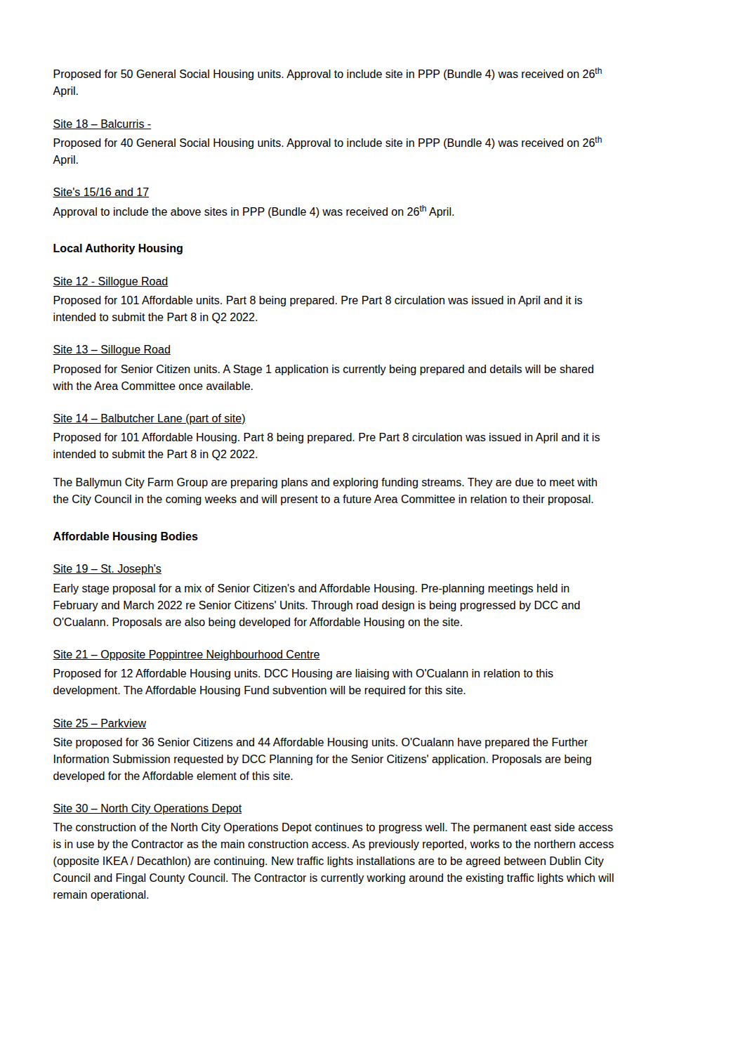Proposed for 50 General Social Housing units. Approval to include site in PPP (Bundle 4) was received on 26th April.
Site 18 – Balcurris -
Proposed for 40 General Social Housing units. Approval to include site in PPP (Bundle 4) was received on 26th April.
Site's 15/16 and 17
Approval to include the above sites in PPP (Bundle 4) was received on 26th April.
Local Authority Housing
Site 12 - Sillogue Road
Proposed for 101 Affordable units. Part 8 being prepared. Pre Part 8 circulation was issued in April and it is intended to submit the Part 8 in Q2 2022.
Site 13 – Sillogue Road
Proposed for Senior Citizen units. A Stage 1 application is currently being prepared and details will be shared with the Area Committee once available.
Site 14 – Balbutcher Lane (part of site)
Proposed for 101 Affordable Housing. Part 8 being prepared. Pre Part 8 circulation was issued in April and it is intended to submit the Part 8 in Q2 2022.
The Ballymun City Farm Group are preparing plans and exploring funding streams. They are due to meet with the City Council in the coming weeks and will present to a future Area Committee in relation to their proposal.
Affordable Housing Bodies
Site 19 – St. Joseph's
Early stage proposal for a mix of Senior Citizen's and Affordable Housing. Pre-planning meetings held in February and March 2022 re Senior Citizens' Units. Through road design is being progressed by DCC and O'Cualann. Proposals are also being developed for Affordable Housing on the site.
Site 21 – Opposite Poppintree Neighbourhood Centre
Proposed for 12 Affordable Housing units. DCC Housing are liaising with O'Cualann in relation to this development. The Affordable Housing Fund subvention will be required for this site.
Site 25 – Parkview
Site proposed for 36 Senior Citizens and 44 Affordable Housing units. O'Cualann have prepared the Further Information Submission requested by DCC Planning for the Senior Citizens' application. Proposals are being developed for the Affordable element of this site.
Site 30 – North City Operations Depot
The construction of the North City Operations Depot continues to progress well. The permanent east side access is in use by the Contractor as the main construction access. As previously reported, works to the northern access (opposite IKEA / Decathlon) are continuing. New traffic lights installations are to be agreed between Dublin City Council and Fingal County Council. The Contractor is currently working around the existing traffic lights which will remain operational.